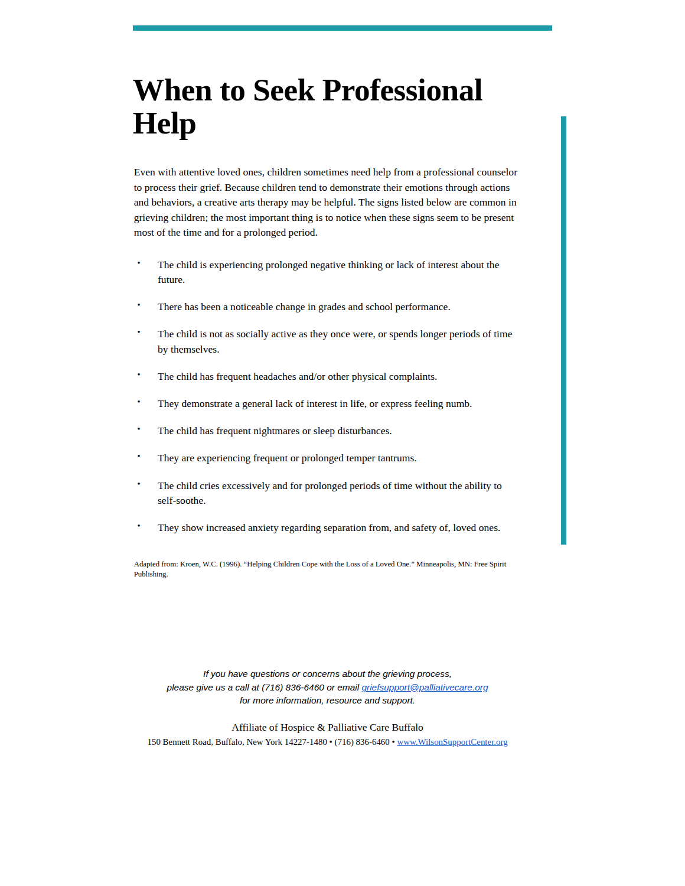When to Seek Professional Help
Even with attentive loved ones, children sometimes need help from a professional counselor to process their grief. Because children tend to demonstrate their emotions through actions and behaviors, a creative arts therapy may be helpful. The signs listed below are common in grieving children; the most important thing is to notice when these signs seem to be present most of the time and for a prolonged period.
The child is experiencing prolonged negative thinking or lack of interest about the future.
There has been a noticeable change in grades and school performance.
The child is not as socially active as they once were, or spends longer periods of time by themselves.
The child has frequent headaches and/or other physical complaints.
They demonstrate a general lack of interest in life, or express feeling numb.
The child has frequent nightmares or sleep disturbances.
They are experiencing frequent or prolonged temper tantrums.
The child cries excessively and for prolonged periods of time without the ability to self-soothe.
They show increased anxiety regarding separation from, and safety of, loved ones.
Adapted from: Kroen, W.C. (1996). “Helping Children Cope with the Loss of a Loved One.” Minneapolis, MN: Free Spirit Publishing.
If you have questions or concerns about the grieving process,
please give us a call at (716) 836-6460 or email griefsupport@palliativecare.org
for more information, resource and support.
Affiliate of Hospice & Palliative Care Buffalo
150 Bennett Road, Buffalo, New York 14227-1480 • (716) 836-6460 • www.WilsonSupportCenter.org